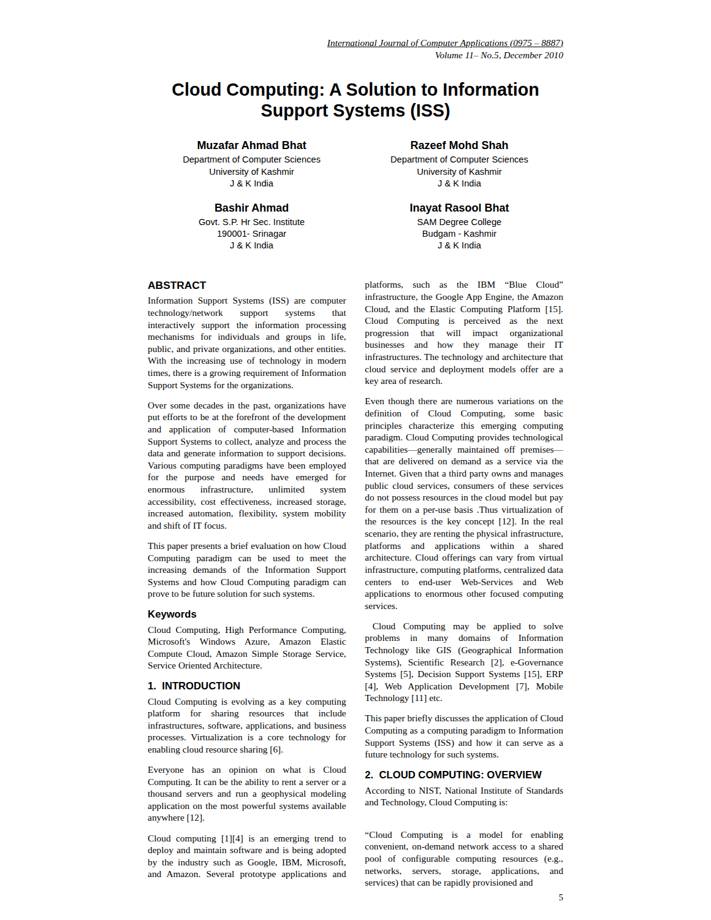International Journal of Computer Applications (0975 – 8887)
Volume 11– No.5, December 2010
Cloud Computing: A Solution to Information Support Systems (ISS)
| Muzafar Ahmad Bhat Department of Computer Sciences University of Kashmir J & K India | Razeef Mohd Shah Department of Computer Sciences University of Kashmir J & K India |
| Bashir Ahmad Govt. S.P. Hr Sec. Institute 190001- Srinagar J & K India | Inayat Rasool Bhat SAM Degree College Budgam - Kashmir J & K India |
ABSTRACT
Information Support Systems (ISS) are computer technology/network support systems that interactively support the information processing mechanisms for individuals and groups in life, public, and private organizations, and other entities. With the increasing use of technology in modern times, there is a growing requirement of Information Support Systems for the organizations.
Over some decades in the past, organizations have put efforts to be at the forefront of the development and application of computer-based Information Support Systems to collect, analyze and process the data and generate information to support decisions. Various computing paradigms have been employed for the purpose and needs have emerged for enormous infrastructure, unlimited system accessibility, cost effectiveness, increased storage, increased automation, flexibility, system mobility and shift of IT focus.
This paper presents a brief evaluation on how Cloud Computing paradigm can be used to meet the increasing demands of the Information Support Systems and how Cloud Computing paradigm can prove to be future solution for such systems.
Keywords
Cloud Computing, High Performance Computing, Microsoft's Windows Azure, Amazon Elastic Compute Cloud, Amazon Simple Storage Service, Service Oriented Architecture.
1. INTRODUCTION
Cloud Computing is evolving as a key computing platform for sharing resources that include infrastructures, software, applications, and business processes. Virtualization is a core technology for enabling cloud resource sharing [6].
Everyone has an opinion on what is Cloud Computing. It can be the ability to rent a server or a thousand servers and run a geophysical modeling application on the most powerful systems available anywhere [12].
Cloud computing [1][4] is an emerging trend to deploy and maintain software and is being adopted by the industry such as Google, IBM, Microsoft, and Amazon. Several prototype applications and platforms, such as the IBM “Blue Cloud” infrastructure, the Google App Engine, the Amazon Cloud, and the Elastic Computing Platform [15]. Cloud Computing is perceived as the next progression that will impact organizational businesses and how they manage their IT infrastructures. The technology and architecture that cloud service and deployment models offer are a key area of research.
Even though there are numerous variations on the definition of Cloud Computing, some basic principles characterize this emerging computing paradigm. Cloud Computing provides technological capabilities—generally maintained off premises—that are delivered on demand as a service via the Internet. Given that a third party owns and manages public cloud services, consumers of these services do not possess resources in the cloud model but pay for them on a per-use basis .Thus virtualization of the resources is the key concept [12]. In the real scenario, they are renting the physical infrastructure, platforms and applications within a shared architecture. Cloud offerings can vary from virtual infrastructure, computing platforms, centralized data centers to end-user Web-Services and Web applications to enormous other focused computing services.
Cloud Computing may be applied to solve problems in many domains of Information Technology like GIS (Geographical Information Systems), Scientific Research [2], e-Governance Systems [5], Decision Support Systems [15], ERP [4], Web Application Development [7], Mobile Technology [11] etc.
This paper briefly discusses the application of Cloud Computing as a computing paradigm to Information Support Systems (ISS) and how it can serve as a future technology for such systems.
2. CLOUD COMPUTING: OVERVIEW
According to NIST, National Institute of Standards and Technology, Cloud Computing is:
“Cloud Computing is a model for enabling convenient, on-demand network access to a shared pool of configurable computing resources (e.g., networks, servers, storage, applications, and services) that can be rapidly provisioned and
5